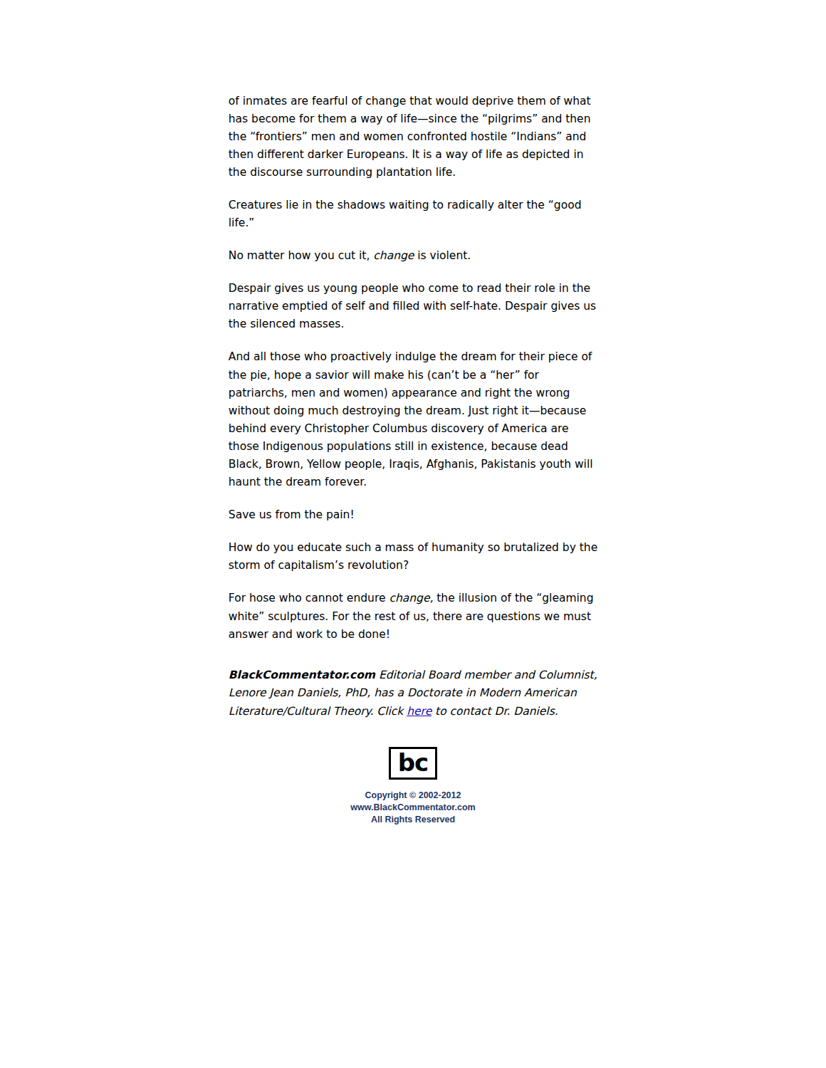of inmates are fearful of change that would deprive them of what has become for them a way of life—since the “pilgrims” and then the “frontiers” men and women confronted hostile “Indians” and then different darker Europeans. It is a way of life as depicted in the discourse surrounding plantation life.
Creatures lie in the shadows waiting to radically alter the “good life.”
No matter how you cut it, change is violent.
Despair gives us young people who come to read their role in the narrative emptied of self and filled with self-hate. Despair gives us the silenced masses.
And all those who proactively indulge the dream for their piece of the pie, hope a savior will make his (can’t be a “her” for patriarchs, men and women) appearance and right the wrong without doing much destroying the dream. Just right it—because behind every Christopher Columbus discovery of America are those Indigenous populations still in existence, because dead Black, Brown, Yellow people, Iraqis, Afghanis, Pakistanis youth will haunt the dream forever.
Save us from the pain!
How do you educate such a mass of humanity so brutalized by the storm of capitalism’s revolution?
For hose who cannot endure change, the illusion of the “gleaming white” sculptures. For the rest of us, there are questions we must answer and work to be done!
BlackCommentator.com Editorial Board member and Columnist, Lenore Jean Daniels, PhD, has a Doctorate in Modern American Literature/Cultural Theory. Click here to contact Dr. Daniels.
bc
Copyright © 2002-2012
www.BlackCommentator.com
All Rights Reserved